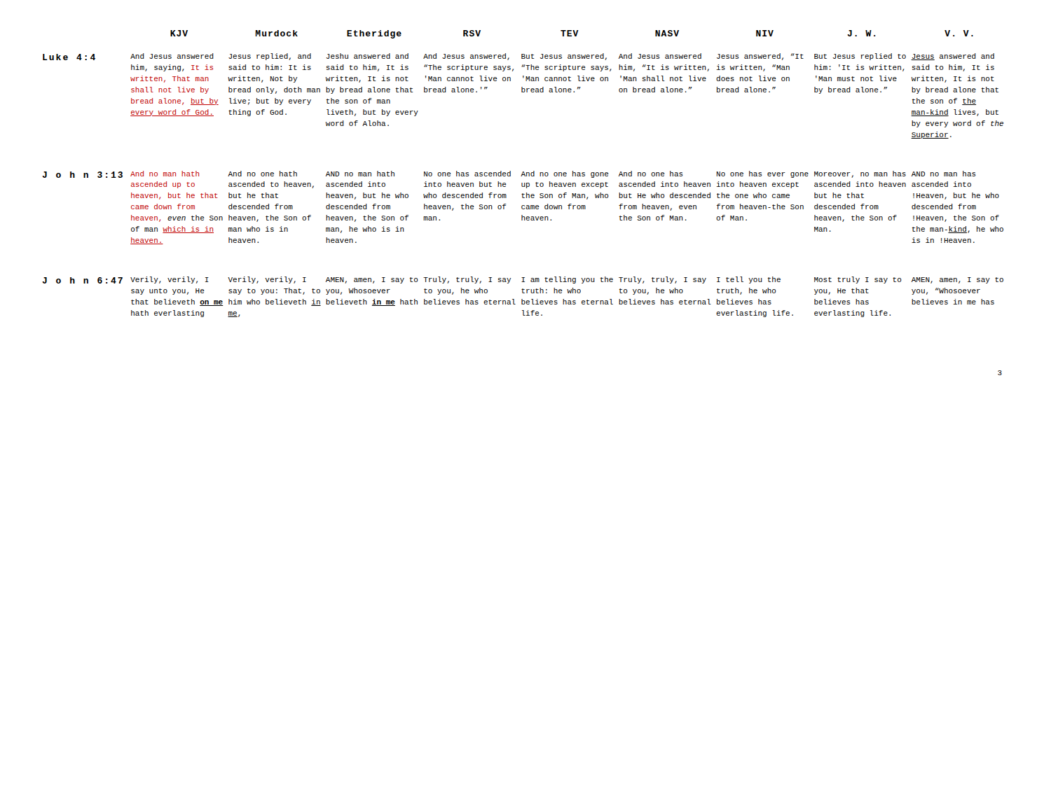| | KJV | Murdock | Etheridge | RSV | TEV | NASV | NIV | J. W. | V. V. |
| --- | --- | --- | --- | --- | --- | --- | --- | --- | --- |
| Luke 4:4 | And Jesus answered him, saying, It is written, That man shall not live by bread alone, but by every word of God. | Jesus replied, and said to him: It is written, Not by bread only, doth man live; but by every thing of God. | Jeshu answered and said to him, It is written, It is not by bread alone that the son of man liveth, but by every word of Aloha. | And Jesus answered, “The scripture says, 'Man cannot live on bread alone.'” | But Jesus answered, “The scripture says, 'Man cannot live on bread alone.” | And Jesus answered him, “It is written, 'Man shall not live on bread alone.” | Jesus answered, “It is written, “Man does not live on bread alone.” | But Jesus replied to him: 'It is written, 'Man must not live by bread alone.” | Jesus answered and said to him, It is written, It is not by bread alone that the son of the man‑kind lives, but by every word of the Superior . |
| J o h n 3:13 | And no man hath ascended up to heaven, but he that came down from heaven, even the Son of man which is in heaven. | And no one hath ascended to heaven, but he that descended from heaven, the Son of man who is in heaven. | AND no man hath ascended into heaven, but he who descended from heaven, the Son of man, he who is in heaven. | No one has ascended into heaven but he who descended from heaven, the Son of man. | And no one has gone up to heaven except the Son of Man, who came down from heaven. | And no one has ascended into heaven but He who descended from heaven, even the Son of Man. | No one has ever gone into heaven except the one who came from heaven-the Son of Man. | Moreover, no man has ascended into heaven but he that descended from heaven, the Son of Man. | AND no man has ascended into !Heaven, but he who descended from !Heaven, the Son of the man‑ kind , he who is in !Heaven. |
| J o h n 6:47 | Verily, verily, I say unto you, He that believeth on me hath everlasting | Verily, verily, I say to you: That, to him who believeth in me , | AMEN, amen, I say to you, Whosoever believeth in me hath | Truly, truly, I say to you, he who believes has eternal | I am telling you the truth: he who believes has eternal life. | Truly, truly, I say to you, he who believes has eternal | I tell you the truth, he who believes has everlasting life. | Most truly I say to you, He that believes has everlasting life. | AMEN, amen, I say to you, “Whosoever believes in me has |
3